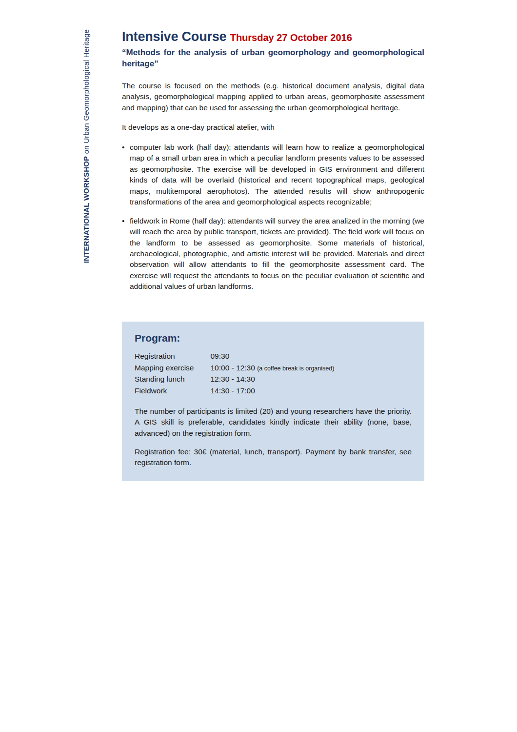INTERNATIONAL WORKSHOP on Urban Geomorphological Heritage
Intensive Course Thursday 27 October 2016
“Methods for the analysis of urban geomorphology and geomorphological heritage”
The course is focused on the methods (e.g. historical document analysis, digital data analysis, geomorphological mapping applied to urban areas, geomorphosite assessment and mapping) that can be used for assessing the urban geomorphological heritage.
It develops as a one-day practical atelier, with
computer lab work (half day): attendants will learn how to realize a geomorphological map of a small urban area in which a peculiar landform presents values to be assessed as geomorphosite. The exercise will be developed in GIS environment and different kinds of data will be overlaid (historical and recent topographical maps, geological maps, multitemporal aerophotos). The attended results will show anthropogenic transformations of the area and geomorphological aspects recognizable;
fieldwork in Rome (half day): attendants will survey the area analized in the morning (we will reach the area by public transport, tickets are provided). The field work will focus on the landform to be assessed as geomorphosite. Some materials of historical, archaeological, photographic, and artistic interest will be provided. Materials and direct observation will allow attendants to fill the geomorphosite assessment card. The exercise will request the attendants to focus on the peculiar evaluation of scientific and additional values of urban landforms.
Program:
| Registration | 09:30 |
| Mapping exercise | 10:00 - 12:30 (a coffee break is organised) |
| Standing lunch | 12:30 - 14:30 |
| Fieldwork | 14:30 - 17:00 |
The number of participants is limited (20) and young researchers have the priority. A GIS skill is preferable, candidates kindly indicate their ability (none, base, advanced) on the registration form.
Registration fee: 30€ (material, lunch, transport). Payment by bank transfer, see registration form.